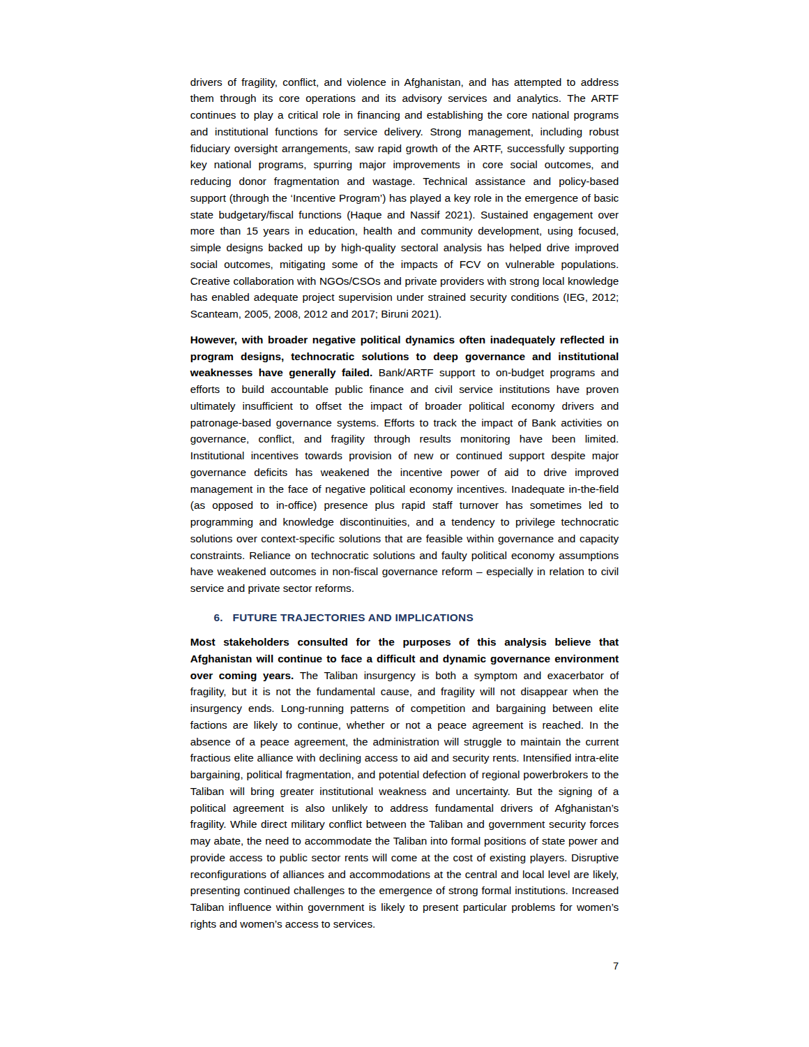drivers of fragility, conflict, and violence in Afghanistan, and has attempted to address them through its core operations and its advisory services and analytics. The ARTF continues to play a critical role in financing and establishing the core national programs and institutional functions for service delivery. Strong management, including robust fiduciary oversight arrangements, saw rapid growth of the ARTF, successfully supporting key national programs, spurring major improvements in core social outcomes, and reducing donor fragmentation and wastage. Technical assistance and policy-based support (through the ‘Incentive Program’) has played a key role in the emergence of basic state budgetary/fiscal functions (Haque and Nassif 2021). Sustained engagement over more than 15 years in education, health and community development, using focused, simple designs backed up by high-quality sectoral analysis has helped drive improved social outcomes, mitigating some of the impacts of FCV on vulnerable populations. Creative collaboration with NGOs/CSOs and private providers with strong local knowledge has enabled adequate project supervision under strained security conditions (IEG, 2012; Scanteam, 2005, 2008, 2012 and 2017; Biruni 2021).
However, with broader negative political dynamics often inadequately reflected in program designs, technocratic solutions to deep governance and institutional weaknesses have generally failed. Bank/ARTF support to on-budget programs and efforts to build accountable public finance and civil service institutions have proven ultimately insufficient to offset the impact of broader political economy drivers and patronage-based governance systems. Efforts to track the impact of Bank activities on governance, conflict, and fragility through results monitoring have been limited. Institutional incentives towards provision of new or continued support despite major governance deficits has weakened the incentive power of aid to drive improved management in the face of negative political economy incentives. Inadequate in-the-field (as opposed to in-office) presence plus rapid staff turnover has sometimes led to programming and knowledge discontinuities, and a tendency to privilege technocratic solutions over context-specific solutions that are feasible within governance and capacity constraints. Reliance on technocratic solutions and faulty political economy assumptions have weakened outcomes in non-fiscal governance reform – especially in relation to civil service and private sector reforms.
6. FUTURE TRAJECTORIES AND IMPLICATIONS
Most stakeholders consulted for the purposes of this analysis believe that Afghanistan will continue to face a difficult and dynamic governance environment over coming years. The Taliban insurgency is both a symptom and exacerbator of fragility, but it is not the fundamental cause, and fragility will not disappear when the insurgency ends. Long-running patterns of competition and bargaining between elite factions are likely to continue, whether or not a peace agreement is reached. In the absence of a peace agreement, the administration will struggle to maintain the current fractious elite alliance with declining access to aid and security rents. Intensified intra-elite bargaining, political fragmentation, and potential defection of regional powerbrokers to the Taliban will bring greater institutional weakness and uncertainty. But the signing of a political agreement is also unlikely to address fundamental drivers of Afghanistan’s fragility. While direct military conflict between the Taliban and government security forces may abate, the need to accommodate the Taliban into formal positions of state power and provide access to public sector rents will come at the cost of existing players. Disruptive reconfigurations of alliances and accommodations at the central and local level are likely, presenting continued challenges to the emergence of strong formal institutions. Increased Taliban influence within government is likely to present particular problems for women’s rights and women’s access to services.
7